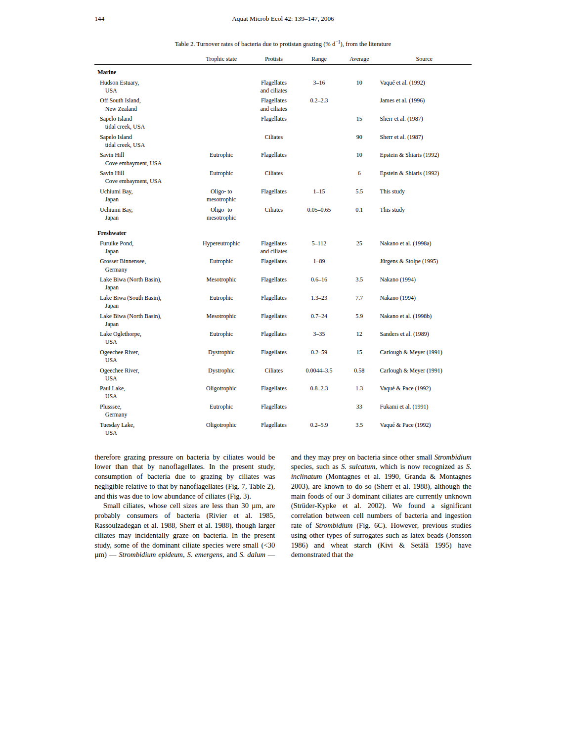144 Aquat Microb Ecol 42: 139–147, 2006 144
Table 2. Turnover rates of bacteria due to protistan grazing (% d −1 ), from the literature
| | Trophic state | Protists | Range | Average | Source |
| --- | --- | --- | --- | --- | --- |
| Marine |
| Hudson Estuary, USA | | Flagellates and ciliates | 3–16 | 10 | Vaqué et al. (1992) |
| Off South Island, New Zealand | | Flagellates and ciliates | 0.2–2.3 | | James et al. (1996) |
| Sapelo Island tidal creek, USA | | Flagellates | | 15 | Sherr et al. (1987) |
| Sapelo Island tidal creek, USA | | Ciliates | | 90 | Sherr et al. (1987) |
| Savin Hill Cove embayment, USA | Eutrophic | Flagellates | | 10 | Epstein & Shiaris (1992) |
| Savin Hill Cove embayment, USA | Eutrophic | Ciliates | | 6 | Epstein & Shiaris (1992) |
| Uchiumi Bay, Japan | Oligo- to mesotrophic | Flagellates | 1–15 | 5.5 | This study |
| Uchiumi Bay, Japan | Oligo- to mesotrophic | Ciliates | 0.05–0.65 | 0.1 | This study |
| Freshwater |
| Furuike Pond, Japan | Hypereutrophic | Flagellates and ciliates | 5–112 | 25 | Nakano et al. (1998a) |
| Grosser Binnensee, Germany | Eutrophic | Flagellates | 1–89 | | Jürgens & Stolpe (1995) |
| Lake Biwa (North Basin), Japan | Mesotrophic | Flagellates | 0.6–16 | 3.5 | Nakano (1994) |
| Lake Biwa (South Basin), Japan | Eutrophic | Flagellates | 1.3–23 | 7.7 | Nakano (1994) |
| Lake Biwa (North Basin), Japan | Mesotrophic | Flagellates | 0.7–24 | 5.9 | Nakano et al. (1998b) |
| Lake Oglethorpe, USA | Eutrophic | Flagellates | 3–35 | 12 | Sanders et al. (1989) |
| Ogeechee River, USA | Dystrophic | Flagellates | 0.2–59 | 15 | Carlough & Meyer (1991) |
| Ogeechee River, USA | Dystrophic | Ciliates | 0.0044–3.5 | 0.58 | Carlough & Meyer (1991) |
| Paul Lake, USA | Oligotrophic | Flagellates | 0.8–2.3 | 1.3 | Vaqué & Pace (1992) |
| Plusssee, Germany | Eutrophic | Flagellates | | 33 | Fukami et al. (1991) |
| Tuesday Lake, USA | Oligotrophic | Flagellates | 0.2–5.9 | 3.5 | Vaqué & Pace (1992) |
therefore grazing pressure on bacteria by ciliates would be lower than that by nanoflagellates. In the present study, consumption of bacteria due to grazing by ciliates was negligible relative to that by nanoflagellates (Fig. 7, Table 2), and this was due to low abundance of ciliates (Fig. 3).
Small ciliates, whose cell sizes are less than 30 µm, are probably consumers of bacteria (Rivier et al. 1985, Rassoulzadegan et al. 1988, Sherr et al. 1988), though larger ciliates may incidentally graze on bacteria. In the present study, some of the dominant ciliate species were small (<30 µm) — Strombidium epideum, S. emergens, and S. dalum — and they may prey on bacteria since other small Strombidium species, such as S. sulcatum, which is now recognized as S. inclinatum (Montagnes et al. 1990, Granda & Montagnes 2003), are known to do so (Sherr et al. 1988), although the main foods of our 3 dominant ciliates are currently unknown (Strüder-Kypke et al. 2002). We found a significant correlation between cell numbers of bacteria and ingestion rate of Strombidium (Fig. 6C). However, previous studies using other types of surrogates such as latex beads (Jonsson 1986) and wheat starch (Kivi & Setälä 1995) have demonstrated that the